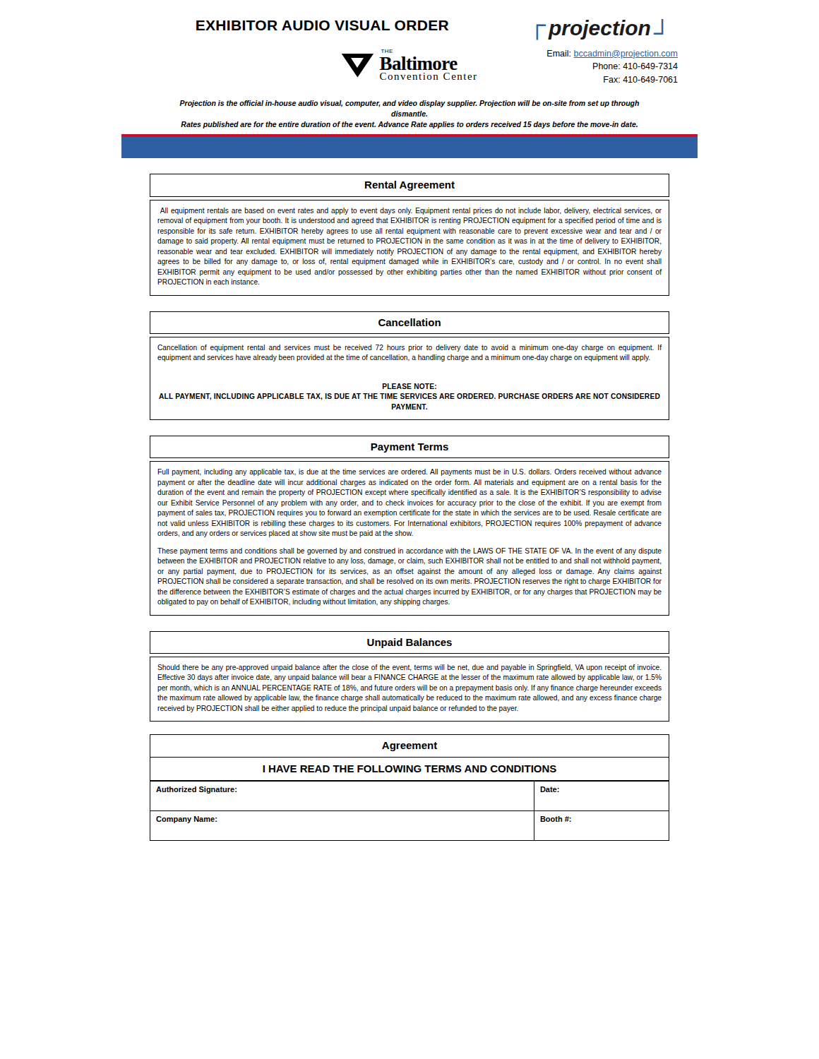EXHIBITOR AUDIO VISUAL ORDER
The
Baltimore
Convention Center
┌ projection ┘
Email: bccadmin@projection.com
Phone: 410-649-7314
Fax: 410-649-7061
Projection is the official in-house audio visual, computer, and video display supplier. Projection will be on-site from set up through dismantle.
Rates published are for the entire duration of the event. Advance Rate applies to orders received 15 days before the move-in date.
Rental Agreement
All equipment rentals are based on event rates and apply to event days only. Equipment rental prices do not include labor, delivery, electrical services, or removal of equipment from your booth. It is understood and agreed that EXHIBITOR is renting PROJECTION equipment for a specified period of time and is responsible for its safe return. EXHIBITOR hereby agrees to use all rental equipment with reasonable care to prevent excessive wear and tear and / or damage to said property. All rental equipment must be returned to PROJECTION in the same condition as it was in at the time of delivery to EXHIBITOR, reasonable wear and tear excluded. EXHIBITOR will immediately notify PROJECTION of any damage to the rental equipment, and EXHIBITOR hereby agrees to be billed for any damage to, or loss of, rental equipment damaged while in EXHIBITOR’s care, custody and / or control. In no event shall EXHIBITOR permit any equipment to be used and/or possessed by other exhibiting parties other than the named EXHIBITOR without prior consent of PROJECTION in each instance.
Cancellation
Cancellation of equipment rental and services must be received 72 hours prior to delivery date to avoid a minimum one-day charge on equipment. If equipment and services have already been provided at the time of cancellation, a handling charge and a minimum one-day charge on equipment will apply.
PLEASE NOTE:
ALL PAYMENT, INCLUDING APPLICABLE TAX, IS DUE AT THE TIME SERVICES ARE ORDERED. PURCHASE ORDERS ARE NOT CONSIDERED PAYMENT.
Payment Terms
Full payment, including any applicable tax, is due at the time services are ordered. All payments must be in U.S. dollars. Orders received without advance payment or after the deadline date will incur additional charges as indicated on the order form. All materials and equipment are on a rental basis for the duration of the event and remain the property of PROJECTION except where specifically identified as a sale. It is the EXHIBITOR’S responsibility to advise our Exhibit Service Personnel of any problem with any order, and to check invoices for accuracy prior to the close of the exhibit. If you are exempt from payment of sales tax, PROJECTION requires you to forward an exemption certificate for the state in which the services are to be used. Resale certificate are not valid unless EXHIBITOR is rebilling these charges to its customers. For International exhibitors, PROJECTION requires 100% prepayment of advance orders, and any orders or services placed at show site must be paid at the show.
These payment terms and conditions shall be governed by and construed in accordance with the LAWS OF THE STATE OF VA. In the event of any dispute between the EXHIBITOR and PROJECTION relative to any loss, damage, or claim, such EXHIBITOR shall not be entitled to and shall not withhold payment, or any partial payment, due to PROJECTION for its services, as an offset against the amount of any alleged loss or damage. Any claims against PROJECTION shall be considered a separate transaction, and shall be resolved on its own merits. PROJECTION reserves the right to charge EXHIBITOR for the difference between the EXHIBITOR’S estimate of charges and the actual charges incurred by EXHIBITOR, or for any charges that PROJECTION may be obligated to pay on behalf of EXHIBITOR, including without limitation, any shipping charges.
Unpaid Balances
Should there be any pre-approved unpaid balance after the close of the event, terms will be net, due and payable in Springfield, VA upon receipt of invoice. Effective 30 days after invoice date, any unpaid balance will bear a FINANCE CHARGE at the lesser of the maximum rate allowed by applicable law, or 1.5% per month, which is an ANNUAL PERCENTAGE RATE of 18%, and future orders will be on a prepayment basis only. If any finance charge hereunder exceeds the maximum rate allowed by applicable law, the finance charge shall automatically be reduced to the maximum rate allowed, and any excess finance charge received by PROJECTION shall be either applied to reduce the principal unpaid balance or refunded to the payer.
Agreement
I HAVE READ THE FOLLOWING TERMS AND CONDITIONS
| Authorized Signature: | Date: |
| Company Name: | Booth #: |